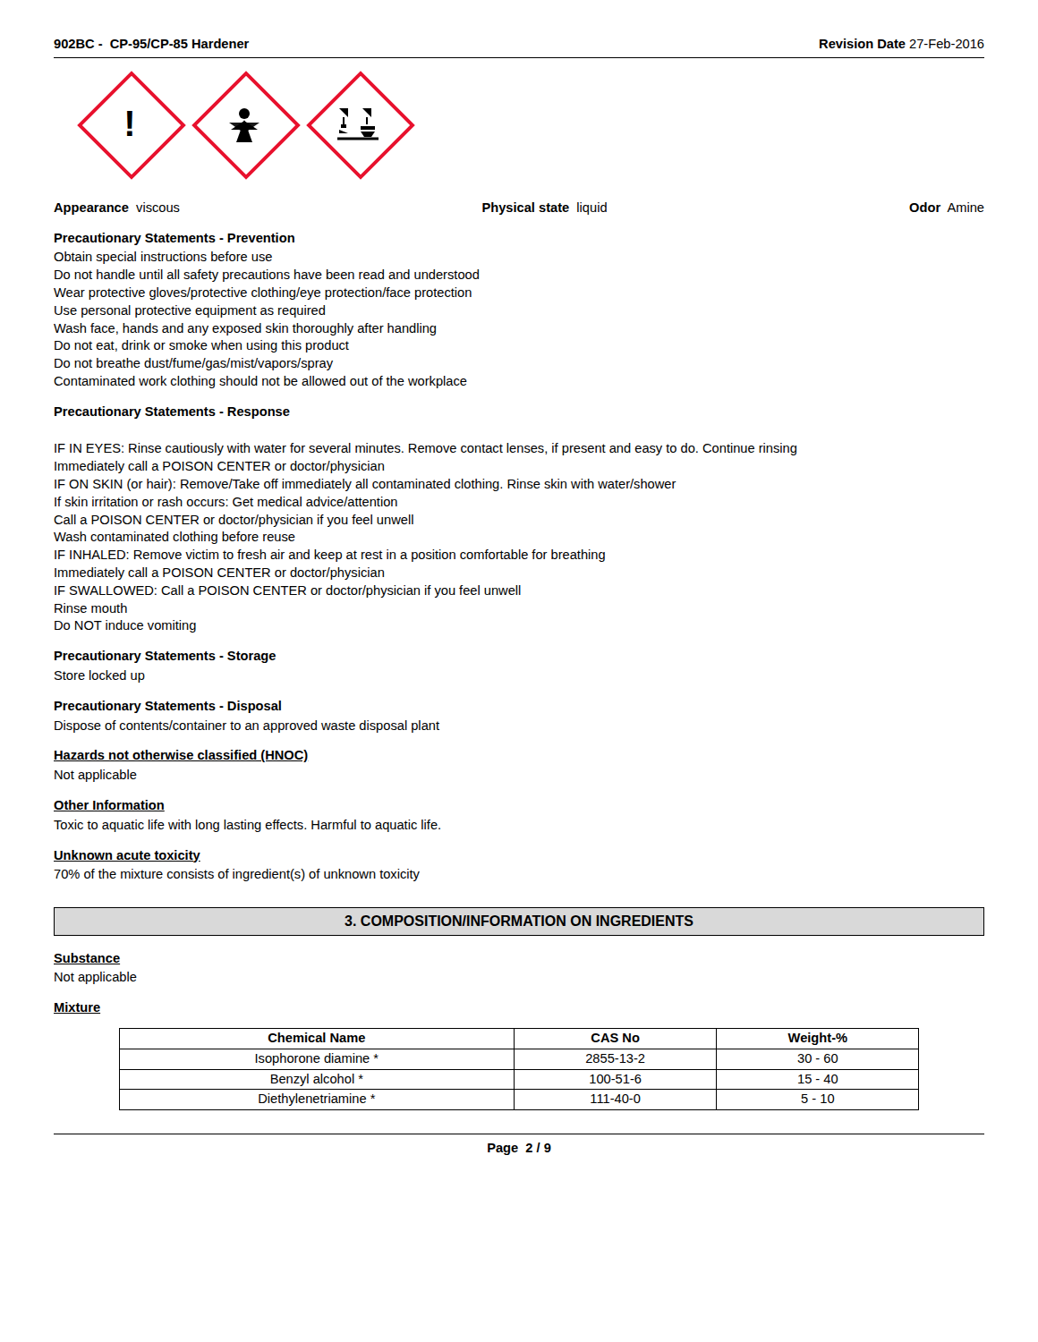902BC - CP-95/CP-85 Hardener
Revision Date 27-Feb-2016
!
Appearance viscous
Physical state liquid
Odor Amine
Precautionary Statements - Prevention
Obtain special instructions before use
Do not handle until all safety precautions have been read and understood
Wear protective gloves/protective clothing/eye protection/face protection
Use personal protective equipment as required
Wash face, hands and any exposed skin thoroughly after handling
Do not eat, drink or smoke when using this product
Do not breathe dust/fume/gas/mist/vapors/spray
Contaminated work clothing should not be allowed out of the workplace
Precautionary Statements - Response
IF IN EYES: Rinse cautiously with water for several minutes. Remove contact lenses, if present and easy to do. Continue rinsing
Immediately call a POISON CENTER or doctor/physician
IF ON SKIN (or hair): Remove/Take off immediately all contaminated clothing. Rinse skin with water/shower
If skin irritation or rash occurs: Get medical advice/attention
Call a POISON CENTER or doctor/physician if you feel unwell
Wash contaminated clothing before reuse
IF INHALED: Remove victim to fresh air and keep at rest in a position comfortable for breathing
Immediately call a POISON CENTER or doctor/physician
IF SWALLOWED: Call a POISON CENTER or doctor/physician if you feel unwell
Rinse mouth
Do NOT induce vomiting
Precautionary Statements - Storage
Store locked up
Precautionary Statements - Disposal
Dispose of contents/container to an approved waste disposal plant
Hazards not otherwise classified (HNOC)
Not applicable
Other Information
Toxic to aquatic life with long lasting effects. Harmful to aquatic life.
Unknown acute toxicity
70% of the mixture consists of ingredient(s) of unknown toxicity
3. COMPOSITION/INFORMATION ON INGREDIENTS
Substance
Not applicable
Mixture
| Chemical Name | CAS No | Weight-% |
| --- | --- | --- |
| Isophorone diamine * | 2855-13-2 | 30 - 60 |
| Benzyl alcohol * | 100-51-6 | 15 - 40 |
| Diethylenetriamine * | 111-40-0 | 5 - 10 |
Page 2 / 9